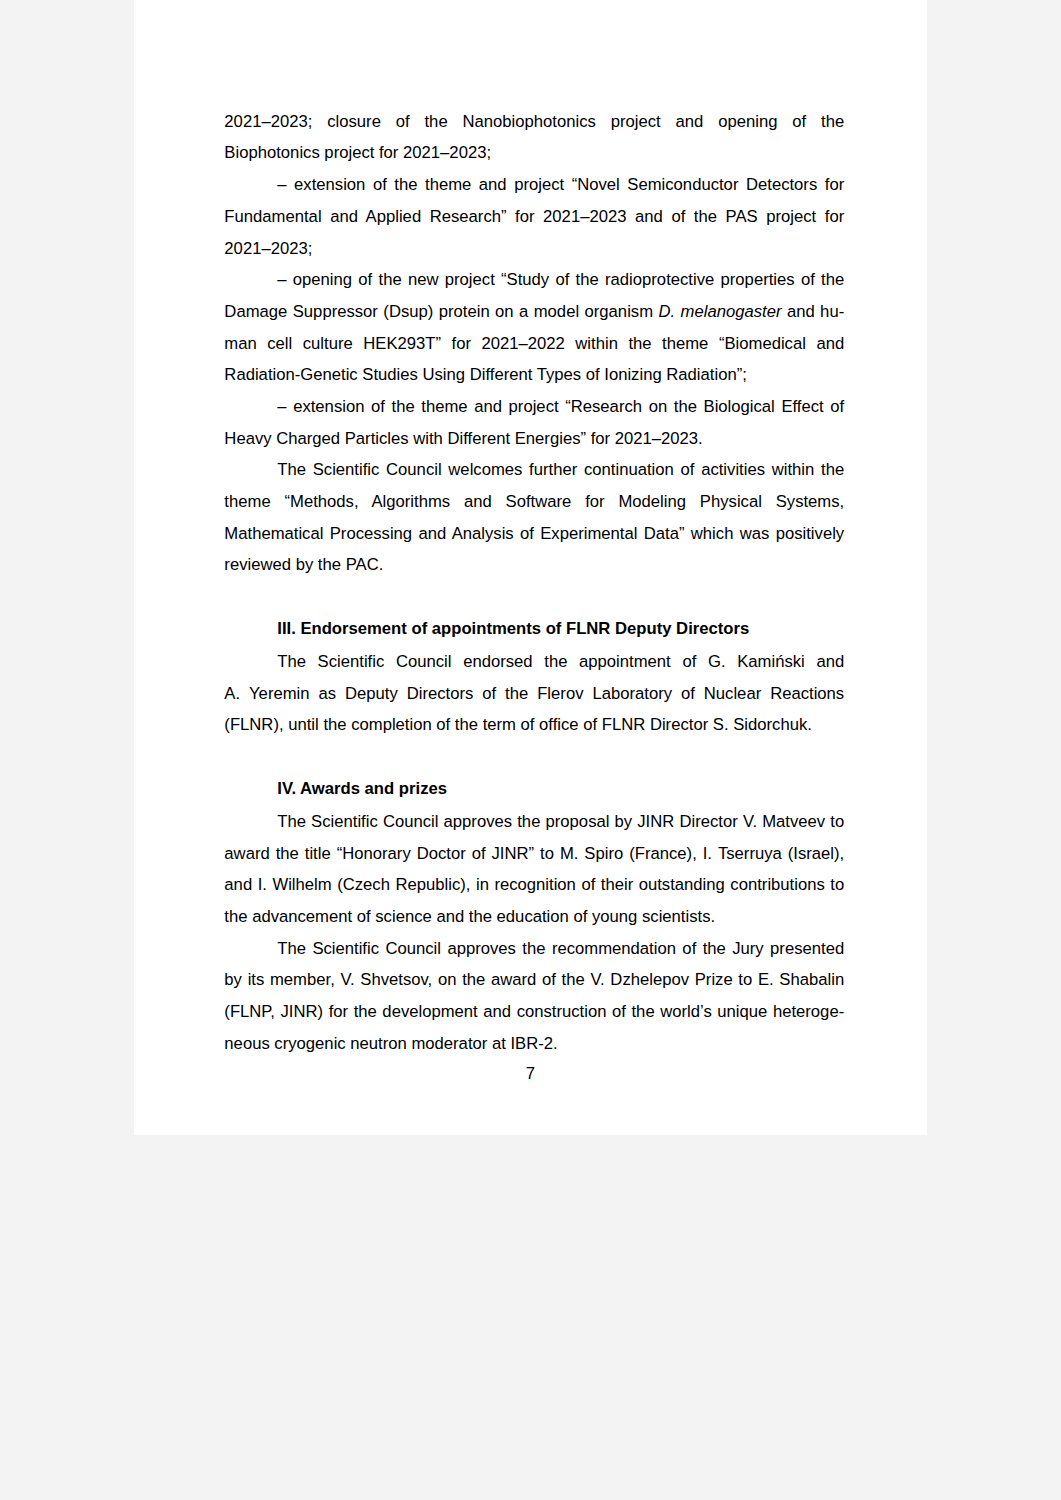2021–2023; closure of the Nanobiophotonics project and opening of the Biophotonics project for 2021–2023;
– extension of the theme and project “Novel Semiconductor Detectors for Fundamental and Applied Research” for 2021–2023 and of the PAS project for 2021–2023;
– opening of the new project “Study of the radioprotective properties of the Damage Suppressor (Dsup) protein on a model organism D. melanogaster and human cell culture HEK293T” for 2021–2022 within the theme “Biomedical and Radiation-Genetic Studies Using Different Types of Ionizing Radiation”;
– extension of the theme and project “Research on the Biological Effect of Heavy Charged Particles with Different Energies” for 2021–2023.
The Scientific Council welcomes further continuation of activities within the theme “Methods, Algorithms and Software for Modeling Physical Systems, Mathematical Processing and Analysis of Experimental Data” which was positively reviewed by the PAC.
III. Endorsement of appointments of FLNR Deputy Directors
The Scientific Council endorsed the appointment of G. Kamiński and A. Yeremin as Deputy Directors of the Flerov Laboratory of Nuclear Reactions (FLNR), until the completion of the term of office of FLNR Director S. Sidorchuk.
IV. Awards and prizes
The Scientific Council approves the proposal by JINR Director V. Matveev to award the title “Honorary Doctor of JINR” to M. Spiro (France), I. Tserruya (Israel), and I. Wilhelm (Czech Republic), in recognition of their outstanding contributions to the advancement of science and the education of young scientists.
The Scientific Council approves the recommendation of the Jury presented by its member, V. Shvetsov, on the award of the V. Dzhelepov Prize to E. Shabalin (FLNP, JINR) for the development and construction of the world’s unique heterogeneous cryogenic neutron moderator at IBR-2.
7